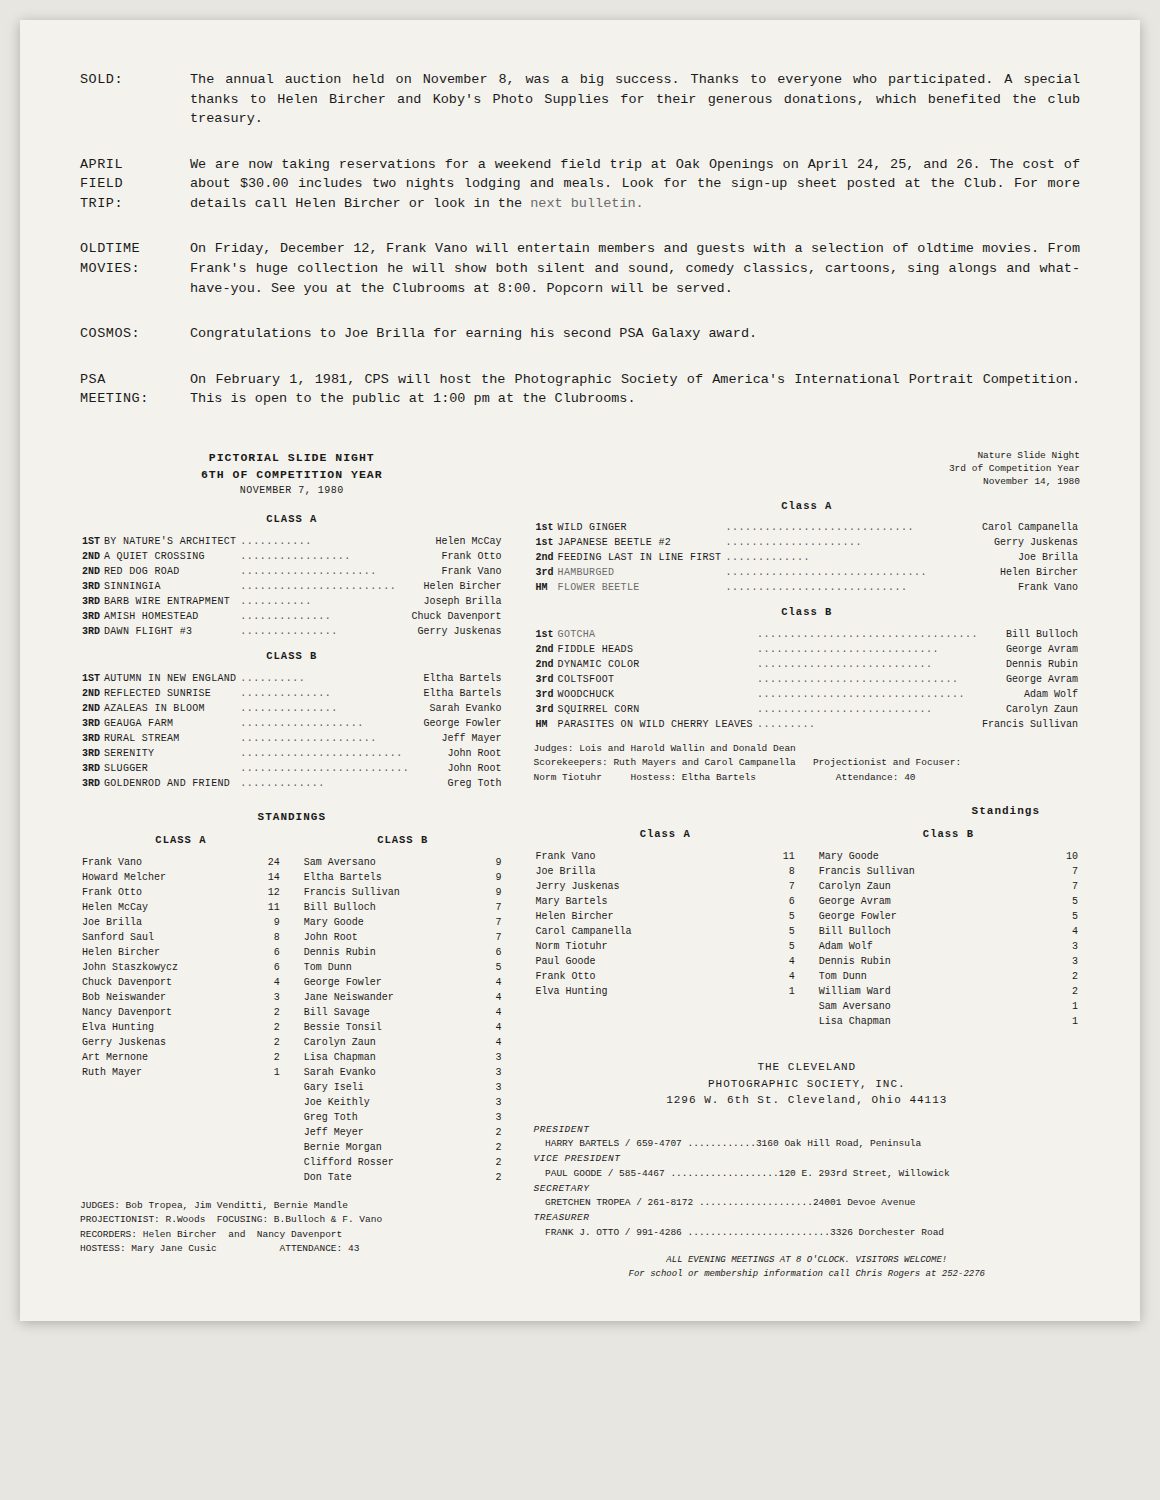SOLD:
The annual auction held on November 8, was a big success. Thanks to everyone who participated. A special thanks to Helen Bircher and Koby's Photo Supplies for their generous donations, which benefited the club treasury.
APRIL
FIELD
TRIP:
We are now taking reservations for a weekend field trip at Oak Openings on April 24, 25, and 26. The cost of about $30.00 includes two nights lodging and meals. Look for the sign-up sheet posted at the Club. For more details call Helen Bircher or look in the next bulletin.
OLDTIME
MOVIES:
On Friday, December 12, Frank Vano will entertain members and guests with a selection of oldtime movies. From Frank's huge collection he will show both silent and sound, comedy classics, cartoons, sing alongs and what-have-you. See you at the Clubrooms at 8:00. Popcorn will be served.
COSMOS:
Congratulations to Joe Brilla for earning his second PSA Galaxy award.
PSA
MEETING:
On February 1, 1981, CPS will host the Photographic Society of America's International Portrait Competition. This is open to the public at 1:00 pm at the Clubrooms.
PICTORIAL SLIDE NIGHT
6TH OF COMPETITION YEAR NOVEMBER 7, 1980
CLASS A
| 1ST | BY NATURE'S ARCHITECT | ........... | Helen McCay |
| 2ND | A QUIET CROSSING | ................. | Frank Otto |
| 2ND | RED DOG ROAD | ..................... | Frank Vano |
| 3RD | SINNINGIA | ........................ | Helen Bircher |
| 3RD | BARB WIRE ENTRAPMENT | ........... | Joseph Brilla |
| 3RD | AMISH HOMESTEAD | .............. | Chuck Davenport |
| 3RD | DAWN FLIGHT #3 | ............... | Gerry Juskenas |
CLASS B
| 1ST | AUTUMN IN NEW ENGLAND | .......... | Eltha Bartels |
| 2ND | REFLECTED SUNRISE | .............. | Eltha Bartels |
| 2ND | AZALEAS IN BLOOM | ............... | Sarah Evanko |
| 3RD | GEAUGA FARM | ................... | George Fowler |
| 3RD | RURAL STREAM | ..................... | Jeff Mayer |
| 3RD | SERENITY | ......................... | John Root |
| 3RD | SLUGGER | .......................... | John Root |
| 3RD | GOLDENROD AND FRIEND | ............. | Greg Toth |
STANDINGS
CLASS A
| Frank Vano | 24 |
| Howard Melcher | 14 |
| Frank Otto | 12 |
| Helen McCay | 11 |
| Joe Brilla | 9 |
| Sanford Saul | 8 |
| Helen Bircher | 6 |
| John Staszkowycz | 6 |
| Chuck Davenport | 4 |
| Bob Neiswander | 3 |
| Nancy Davenport | 2 |
| Elva Hunting | 2 |
| Gerry Juskenas | 2 |
| Art Mernone | 2 |
| Ruth Mayer | 1 |
CLASS B
| Sam Aversano | 9 |
| Eltha Bartels | 9 |
| Francis Sullivan | 9 |
| Bill Bulloch | 7 |
| Mary Goode | 7 |
| John Root | 7 |
| Dennis Rubin | 6 |
| Tom Dunn | 5 |
| George Fowler | 4 |
| Jane Neiswander | 4 |
| Bill Savage | 4 |
| Bessie Tonsil | 4 |
| Carolyn Zaun | 4 |
| Lisa Chapman | 3 |
| Sarah Evanko | 3 |
| Gary Iseli | 3 |
| Joe Keithly | 3 |
| Greg Toth | 3 |
| Jeff Meyer | 2 |
| Bernie Morgan | 2 |
| Clifford Rosser | 2 |
| Don Tate | 2 |
JUDGES: Bob Tropea, Jim Venditti, Bernie Mandle
PROJECTIONIST: R.Woods FOCUSING: B.Bulloch & F. Vano
RECORDERS: Helen Bircher and Nancy Davenport
HOSTESS: Mary Jane Cusic ATTENDANCE: 43
Nature Slide Night
3rd of Competition Year
November 14, 1980
Class A
| 1st | WILD GINGER | ............................. | Carol Campanella |
| 1st | JAPANESE BEETLE #2 | ..................... | Gerry Juskenas |
| 2nd | FEEDING LAST IN LINE FIRST | ............. | Joe Brilla |
| 3rd | HAMBURGED | ............................... | Helen Bircher |
| HM | FLOWER BEETLE | ............................ | Frank Vano |
Class B
| 1st | GOTCHA | .................................. | Bill Bulloch |
| 2nd | FIDDLE HEADS | ............................ | George Avram |
| 2nd | DYNAMIC COLOR | ........................... | Dennis Rubin |
| 3rd | COLTSFOOT | ............................... | George Avram |
| 3rd | WOODCHUCK | ................................ | Adam Wolf |
| 3rd | SQUIRREL CORN | ........................... | Carolyn Zaun |
| HM | PARASITES ON WILD CHERRY LEAVES | ......... | Francis Sullivan |
Judges: Lois and Harold Wallin and Donald Dean
Scorekeepers: Ruth Mayers and Carol Campanella Projectionist and Focuser:
Norm Tiotuhr Hostess: Eltha Bartels Attendance: 40
Standings
Class A
| Frank Vano | 11 |
| Joe Brilla | 8 |
| Jerry Juskenas | 7 |
| Mary Bartels | 6 |
| Helen Bircher | 5 |
| Carol Campanella | 5 |
| Norm Tiotuhr | 5 |
| Paul Goode | 4 |
| Frank Otto | 4 |
| Elva Hunting | 1 |
Class B
| Mary Goode | 10 |
| Francis Sullivan | 7 |
| Carolyn Zaun | 7 |
| George Avram | 5 |
| George Fowler | 5 |
| Bill Bulloch | 4 |
| Adam Wolf | 3 |
| Dennis Rubin | 3 |
| Tom Dunn | 2 |
| William Ward | 2 |
| Sam Aversano | 1 |
| Lisa Chapman | 1 |
THE CLEVELAND
PHOTOGRAPHIC SOCIETY, INC.
1296 W. 6th St. Cleveland, Ohio 44113
PRESIDENT
HARRY BARTELS / 659-4707 ............3160 Oak Hill Road, Peninsula
VICE PRESIDENT
PAUL GOODE / 585-4467 ...................120 E. 293rd Street, Willowick
SECRETARY
GRETCHEN TROPEA / 261-8172 ....................24001 Devoe Avenue
TREASURER
FRANK J. OTTO / 991-4286 .........................3326 Dorchester Road
ALL EVENING MEETINGS AT 8 O'CLOCK. VISITORS WELCOME!
For school or membership information call Chris Rogers at 252-2276